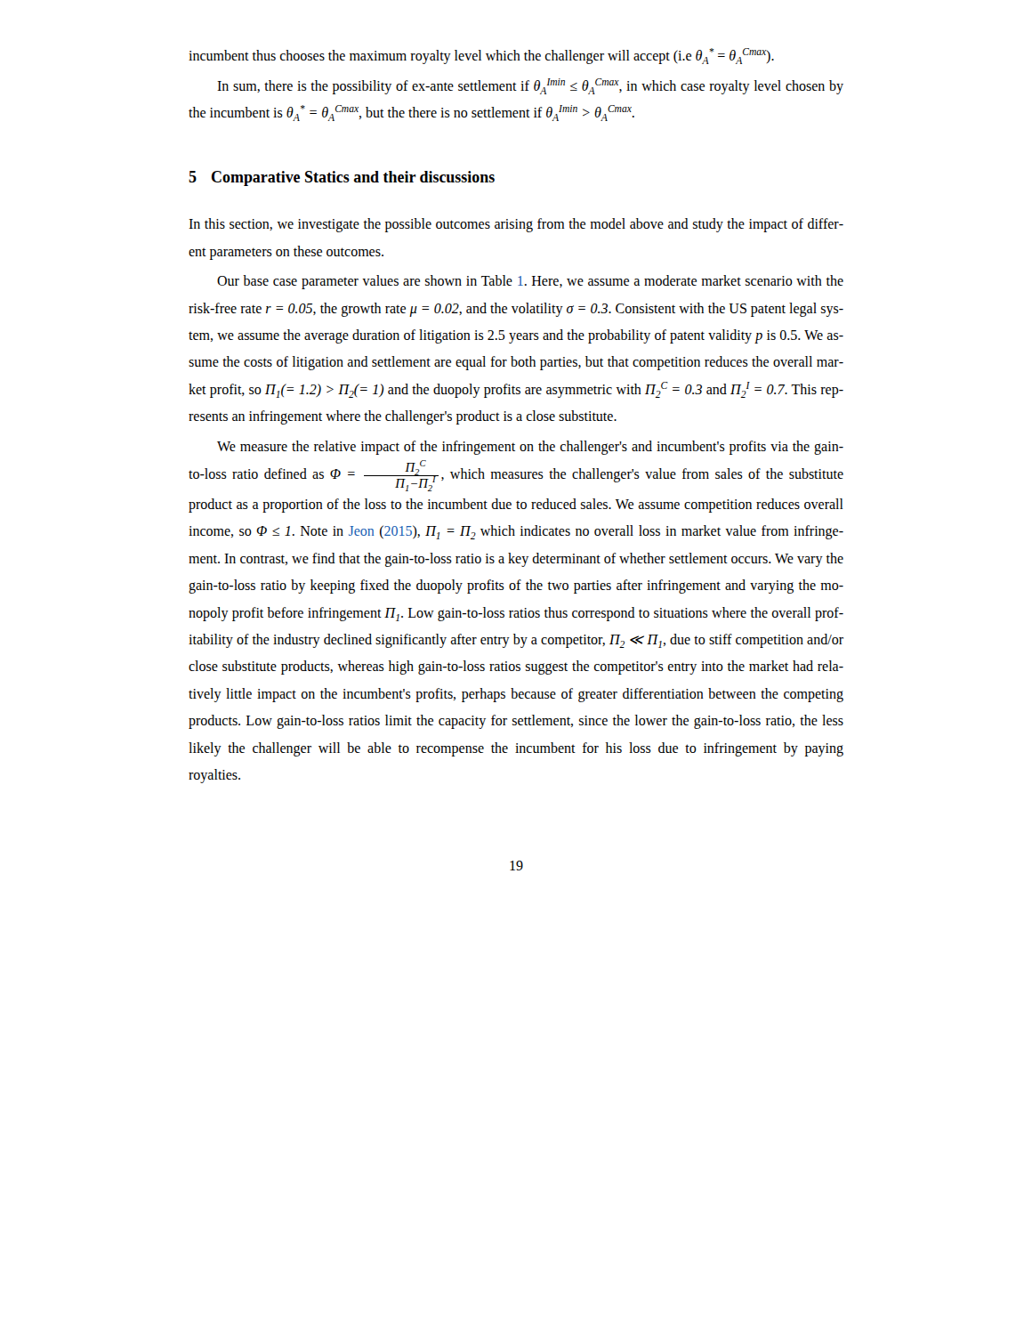incumbent thus chooses the maximum royalty level which the challenger will accept (i.e θA* = θACmax).
In sum, there is the possibility of ex-ante settlement if θAImin ≤ θACmax, in which case royalty level chosen by the incumbent is θA* = θACmax, but the there is no settlement if θAImin > θACmax.
5 Comparative Statics and their discussions
In this section, we investigate the possible outcomes arising from the model above and study the impact of different parameters on these outcomes.
Our base case parameter values are shown in Table 1. Here, we assume a moderate market scenario with the risk-free rate r = 0.05, the growth rate μ = 0.02, and the volatility σ = 0.3. Consistent with the US patent legal system, we assume the average duration of litigation is 2.5 years and the probability of patent validity p is 0.5. We assume the costs of litigation and settlement are equal for both parties, but that competition reduces the overall market profit, so Π1(= 1.2) > Π2(= 1) and the duopoly profits are asymmetric with Π2C = 0.3 and Π2I = 0.7. This represents an infringement where the challenger's product is a close substitute.
We measure the relative impact of the infringement on the challenger's and incumbent's profits via the gain-to-loss ratio defined as Φ = Π2C Π1−Π2I, which measures the challenger's value from sales of the substitute product as a proportion of the loss to the incumbent due to reduced sales. We assume competition reduces overall income, so Φ ≤ 1. Note in Jeon (2015), Π1 = Π2 which indicates no overall loss in market value from infringement. In contrast, we find that the gain-to-loss ratio is a key determinant of whether settlement occurs. We vary the gain-to-loss ratio by keeping fixed the duopoly profits of the two parties after infringement and varying the monopoly profit before infringement Π1. Low gain-to-loss ratios thus correspond to situations where the overall profitability of the industry declined significantly after entry by a competitor, Π2 ≪ Π1, due to stiff competition and/or close substitute products, whereas high gain-to-loss ratios suggest the competitor's entry into the market had relatively little impact on the incumbent's profits, perhaps because of greater differentiation between the competing products. Low gain-to-loss ratios limit the capacity for settlement, since the lower the gain-to-loss ratio, the less likely the challenger will be able to recompense the incumbent for his loss due to infringement by paying royalties.
19